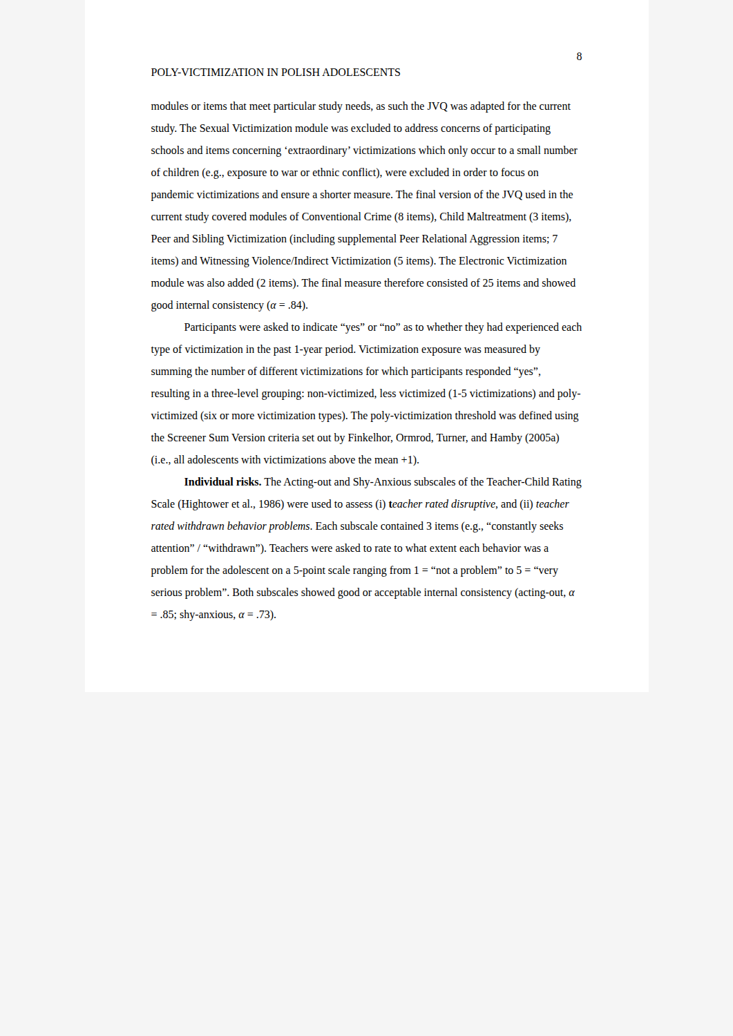8
Poly-victimization in Polish Adolescents
modules or items that meet particular study needs, as such the JVQ was adapted for the current study. The Sexual Victimization module was excluded to address concerns of participating schools and items concerning ‘extraordinary’ victimizations which only occur to a small number of children (e.g., exposure to war or ethnic conflict), were excluded in order to focus on pandemic victimizations and ensure a shorter measure. The final version of the JVQ used in the current study covered modules of Conventional Crime (8 items), Child Maltreatment (3 items), Peer and Sibling Victimization (including supplemental Peer Relational Aggression items; 7 items) and Witnessing Violence/Indirect Victimization (5 items). The Electronic Victimization module was also added (2 items). The final measure therefore consisted of 25 items and showed good internal consistency (α = .84).
Participants were asked to indicate “yes” or “no” as to whether they had experienced each type of victimization in the past 1-year period. Victimization exposure was measured by summing the number of different victimizations for which participants responded “yes”, resulting in a three-level grouping: non-victimized, less victimized (1-5 victimizations) and poly-victimized (six or more victimization types). The poly-victimization threshold was defined using the Screener Sum Version criteria set out by Finkelhor, Ormrod, Turner, and Hamby (2005a) (i.e., all adolescents with victimizations above the mean +1).
Individual risks. The Acting-out and Shy-Anxious subscales of the Teacher-Child Rating Scale (Hightower et al., 1986) were used to assess (i) teacher rated disruptive, and (ii) teacher rated withdrawn behavior problems. Each subscale contained 3 items (e.g., “constantly seeks attention” / “withdrawn”). Teachers were asked to rate to what extent each behavior was a problem for the adolescent on a 5-point scale ranging from 1 = “not a problem” to 5 = “very serious problem”. Both subscales showed good or acceptable internal consistency (acting-out, α = .85; shy-anxious, α = .73).